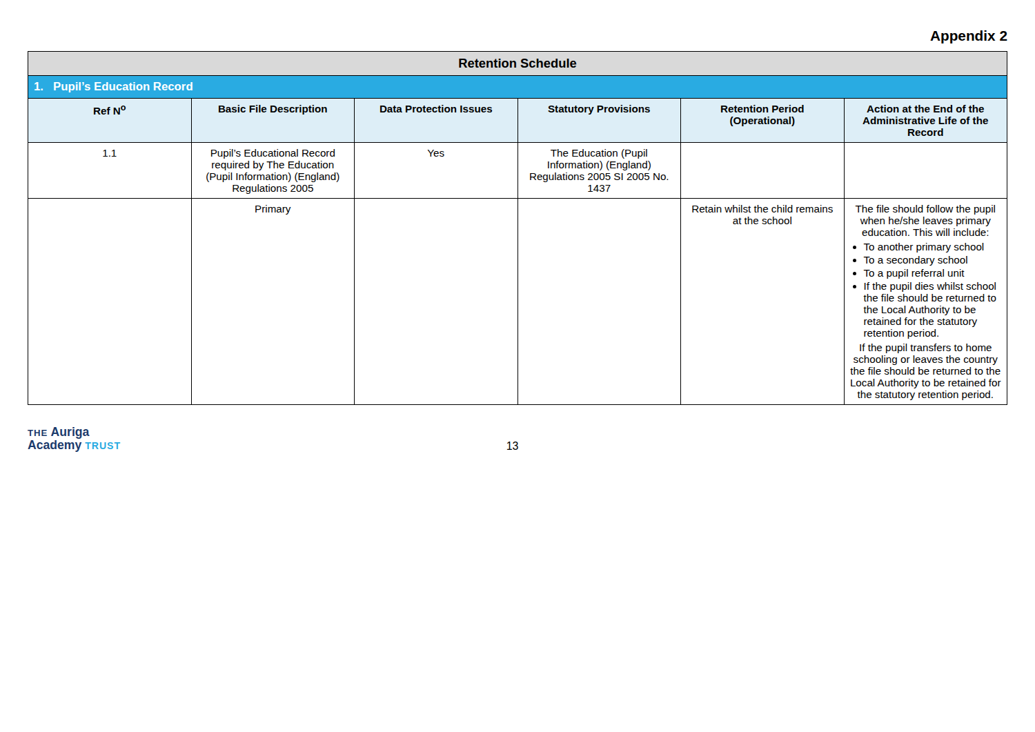Appendix 2
| Retention Schedule |
| 1. Pupil’s Education Record |
| Ref N o | Basic File Description | Data Protection Issues | Statutory Provisions | Retention Period (Operational) | Action at the End of the Administrative Life of the Record |
| 1.1 | Pupil’s Educational Record required by The Education (Pupil Information) (England) Regulations 2005 | Yes | The Education (Pupil Information) (England) Regulations 2005 SI 2005 No. 1437 | | |
| | Primary | | | Retain whilst the child remains at the school | The file should follow the pupil when he/she leaves primary education. This will include: To another primary school To a secondary school To a pupil referral unit If the pupil dies whilst school the file should be returned to the Local Authority to be retained for the statutory retention period. If the pupil transfers to home schooling or leaves the country the file should be returned to the Local Authority to be retained for the statutory retention period. |
THE Auriga
Academy TRUST
13